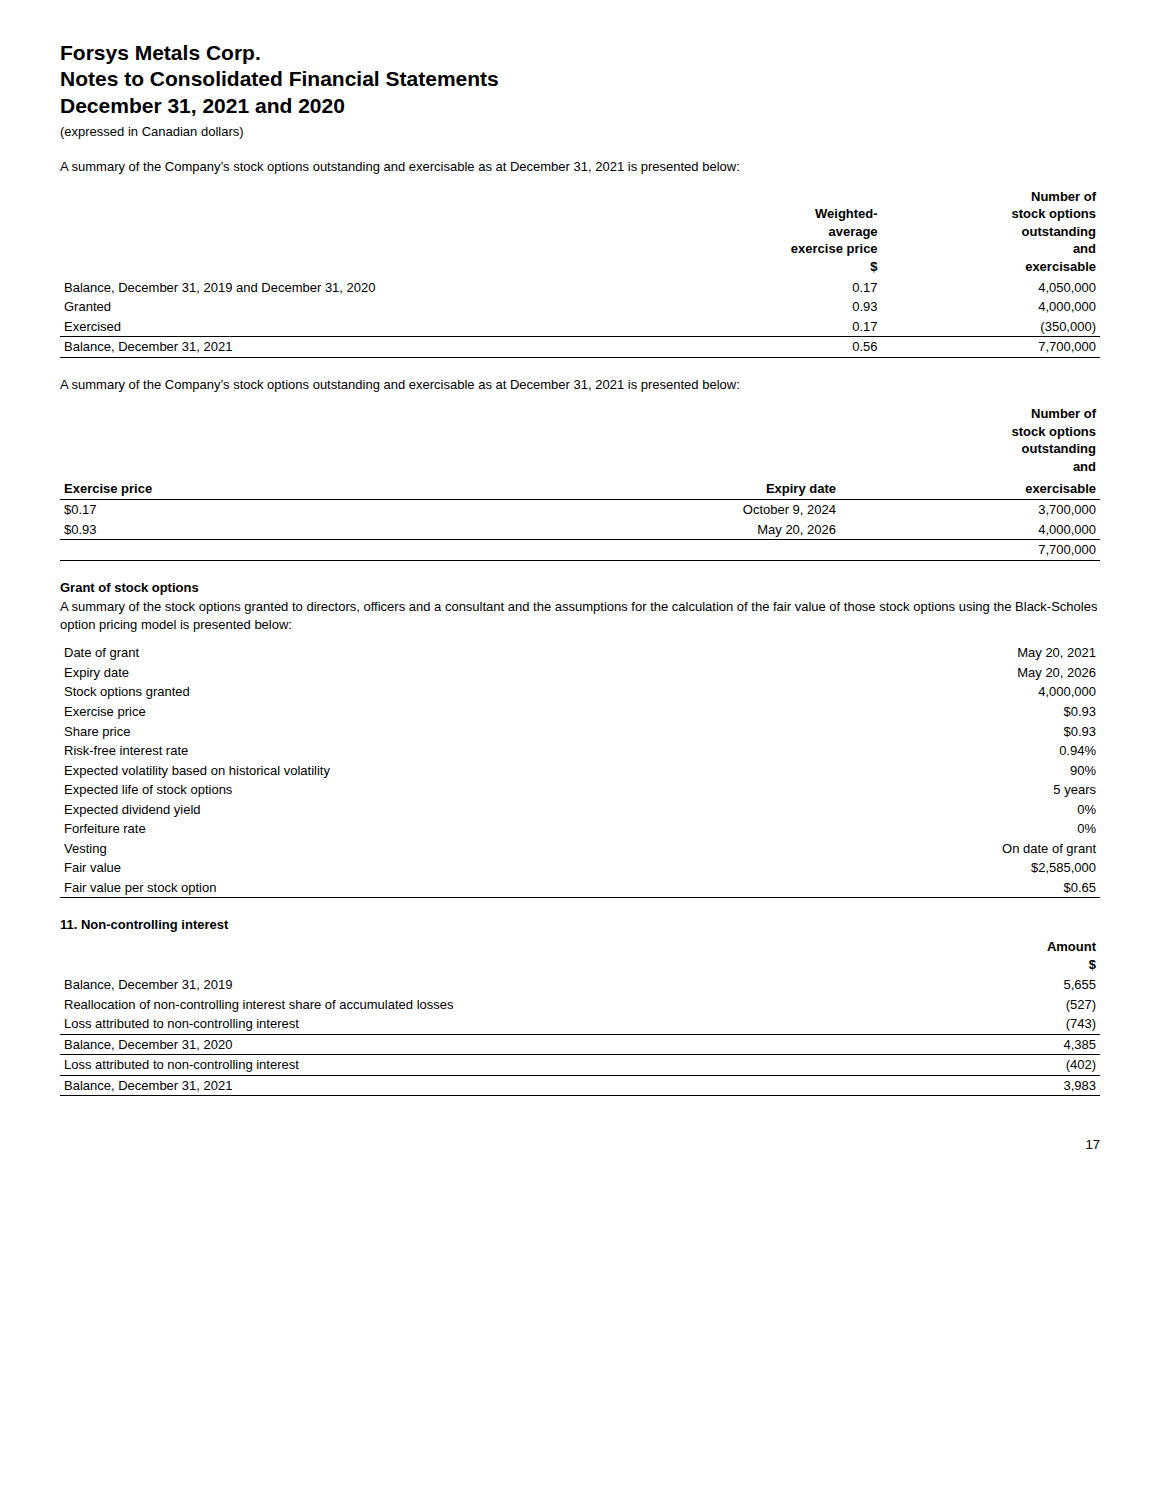Forsys Metals Corp.
Notes to Consolidated Financial Statements
December 31, 2021 and 2020
(expressed in Canadian dollars)
A summary of the Company’s stock options outstanding and exercisable as at December 31, 2021 is presented below:
| | Weighted- average exercise price $ | Number of stock options outstanding and exercisable |
| --- | --- | --- |
| Balance, December 31, 2019 and December 31, 2020 | 0.17 | 4,050,000 |
| Granted | 0.93 | 4,000,000 |
| Exercised | 0.17 | (350,000) |
| Balance, December 31, 2021 | 0.56 | 7,700,000 |
A summary of the Company’s stock options outstanding and exercisable as at December 31, 2021 is presented below:
| | | Number of stock options outstanding and |
| --- | --- | --- |
| Exercise price | Expiry date | exercisable |
| $0.17 | October 9, 2024 | 3,700,000 |
| $0.93 | May 20, 2026 | 4,000,000 |
| | | 7,700,000 |
Grant of stock options
A summary of the stock options granted to directors, officers and a consultant and the assumptions for the calculation of the fair value of those stock options using the Black-Scholes option pricing model is presented below:
| Date of grant | May 20, 2021 |
| Expiry date | May 20, 2026 |
| Stock options granted | 4,000,000 |
| Exercise price | $0.93 |
| Share price | $0.93 |
| Risk-free interest rate | 0.94% |
| Expected volatility based on historical volatility | 90% |
| Expected life of stock options | 5 years |
| Expected dividend yield | 0% |
| Forfeiture rate | 0% |
| Vesting | On date of grant |
| Fair value | $2,585,000 |
| Fair value per stock option | $0.65 |
11. Non-controlling interest
| | Amount $ |
| --- | --- |
| Balance, December 31, 2019 | 5,655 |
| Reallocation of non-controlling interest share of accumulated losses | (527) |
| Loss attributed to non-controlling interest | (743) |
| Balance, December 31, 2020 | 4,385 |
| Loss attributed to non-controlling interest | (402) |
| Balance, December 31, 2021 | 3,983 |
17